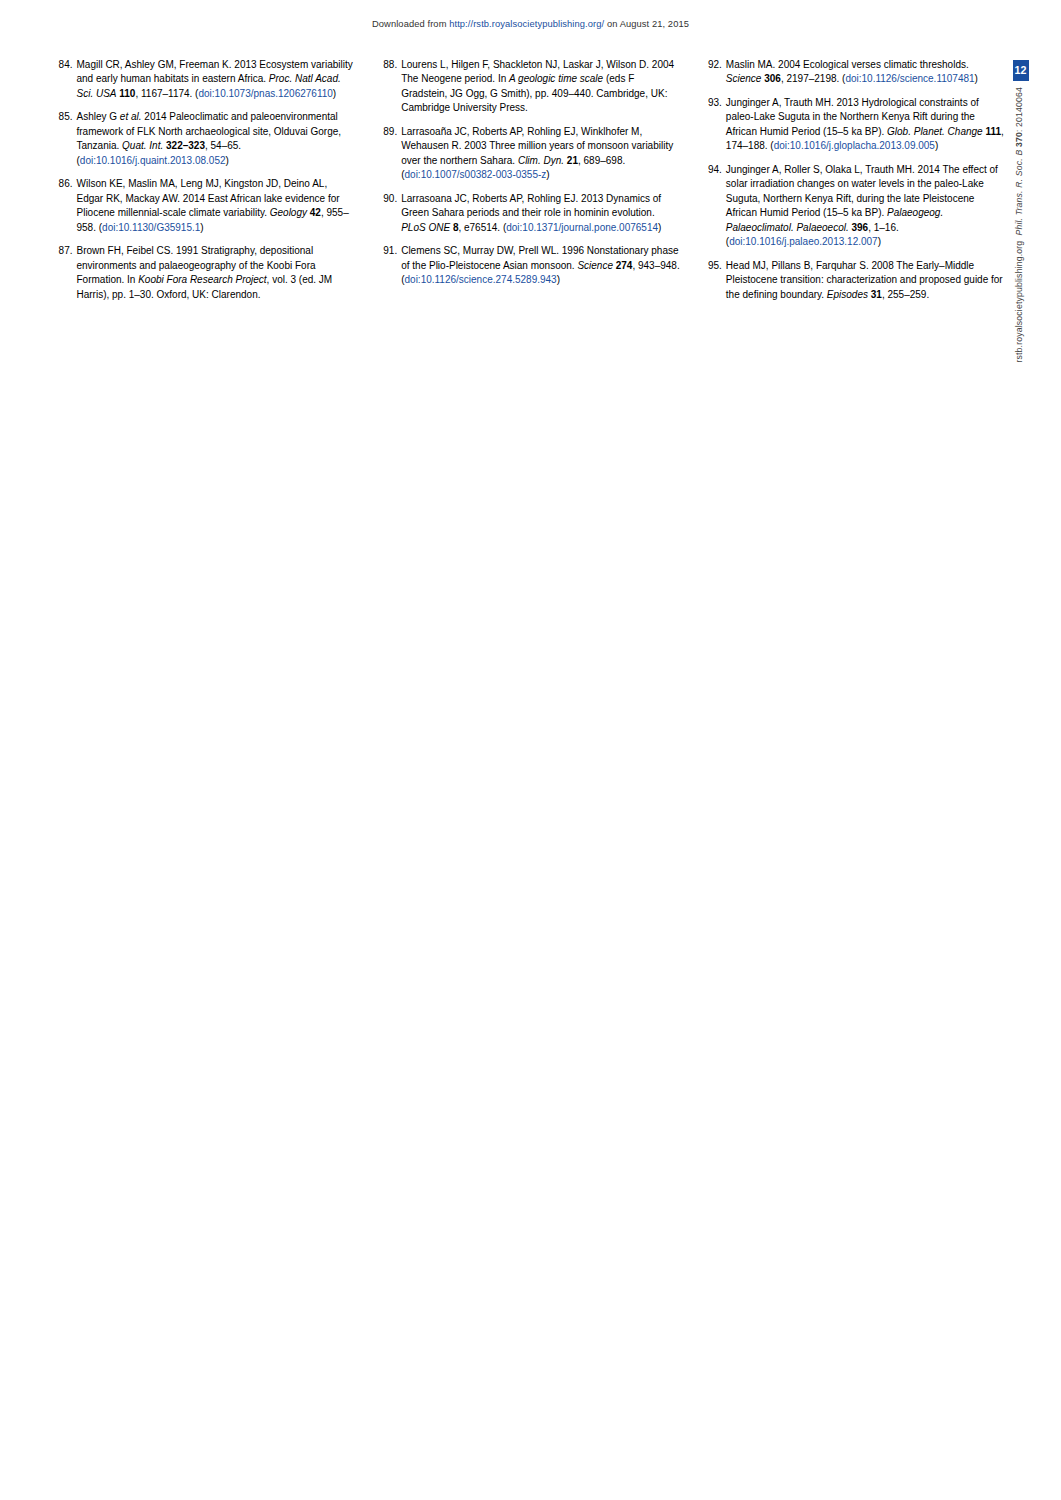Downloaded from http://rstb.royalsocietypublishing.org/ on August 21, 2015
12
rstb.royalsocietypublishing.org Phil. Trans. R. Soc. B 370: 20140064
84. Magill CR, Ashley GM, Freeman K. 2013 Ecosystem variability and early human habitats in eastern Africa. Proc. Natl Acad. Sci. USA 110, 1167–1174. (doi:10.1073/pnas.1206276110)
85. Ashley G et al. 2014 Paleoclimatic and paleoenvironmental framework of FLK North archaeological site, Olduvai Gorge, Tanzania. Quat. Int. 322–323, 54–65. (doi:10.1016/j.quaint.2013.08.052)
86. Wilson KE, Maslin MA, Leng MJ, Kingston JD, Deino AL, Edgar RK, Mackay AW. 2014 East African lake evidence for Pliocene millennial-scale climate variability. Geology 42, 955–958. (doi:10.1130/G35915.1)
87. Brown FH, Feibel CS. 1991 Stratigraphy, depositional environments and palaeogeography of the Koobi Fora Formation. In Koobi Fora Research Project, vol. 3 (ed. JM Harris), pp. 1–30. Oxford, UK: Clarendon.
88. Lourens L, Hilgen F, Shackleton NJ, Laskar J, Wilson D. 2004 The Neogene period. In A geologic time scale (eds F Gradstein, JG Ogg, G Smith), pp. 409–440. Cambridge, UK: Cambridge University Press.
89. Larrasoaña JC, Roberts AP, Rohling EJ, Winklhofer M, Wehausen R. 2003 Three million years of monsoon variability over the northern Sahara. Clim. Dyn. 21, 689–698. (doi:10.1007/s00382-003-0355-z)
90. Larrasoana JC, Roberts AP, Rohling EJ. 2013 Dynamics of Green Sahara periods and their role in hominin evolution. PLoS ONE 8, e76514. (doi:10.1371/journal.pone.0076514)
91. Clemens SC, Murray DW, Prell WL. 1996 Nonstationary phase of the Plio-Pleistocene Asian monsoon. Science 274, 943–948. (doi:10.1126/science.274.5289.943)
92. Maslin MA. 2004 Ecological verses climatic thresholds. Science 306, 2197–2198. (doi:10.1126/science.1107481)
93. Junginger A, Trauth MH. 2013 Hydrological constraints of paleo-Lake Suguta in the Northern Kenya Rift during the African Humid Period (15–5 ka BP). Glob. Planet. Change 111, 174–188. (doi:10.1016/j.gloplacha.2013.09.005)
94. Junginger A, Roller S, Olaka L, Trauth MH. 2014 The effect of solar irradiation changes on water levels in the paleo-Lake Suguta, Northern Kenya Rift, during the late Pleistocene African Humid Period (15–5 ka BP). Palaeogeog. Palaeoclimatol. Palaeoecol. 396, 1–16. (doi:10.1016/j.palaeo.2013.12.007)
95. Head MJ, Pillans B, Farquhar S. 2008 The Early–Middle Pleistocene transition: characterization and proposed guide for the defining boundary. Episodes 31, 255–259.